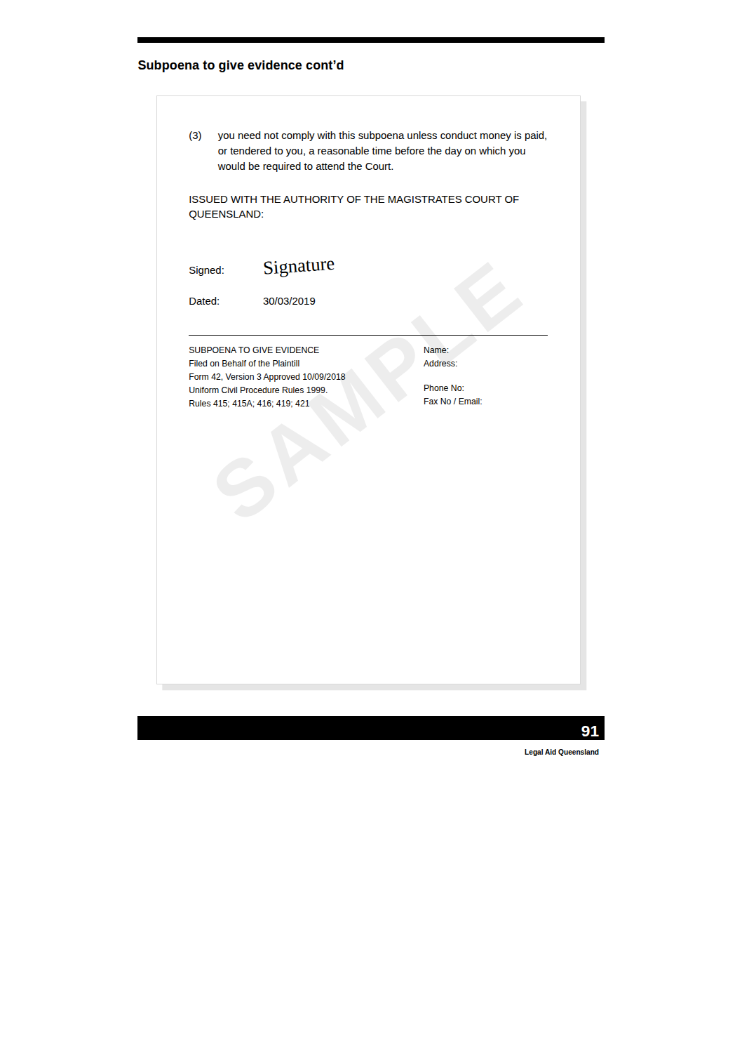Subpoena to give evidence cont’d
SAMPLE
(3)
you need not comply with this subpoena unless conduct money is paid, or tendered to you, a reasonable time before the day on which you would be required to attend the Court.
ISSUED WITH THE AUTHORITY OF THE MAGISTRATES COURT OF QUEENSLAND:
Signed:
Signature
Dated:
30/03/2019
SUBPOENA TO GIVE EVIDENCE
Filed on Behalf of the Plaintill
Form 42, Version 3 Approved 10/09/2018
Uniform Civil Procedure Rules 1999.
Rules 415; 415A; 416; 419; 421
Name:
Address: Phone No:
Fax No / Email:
91
Legal Aid Queensland